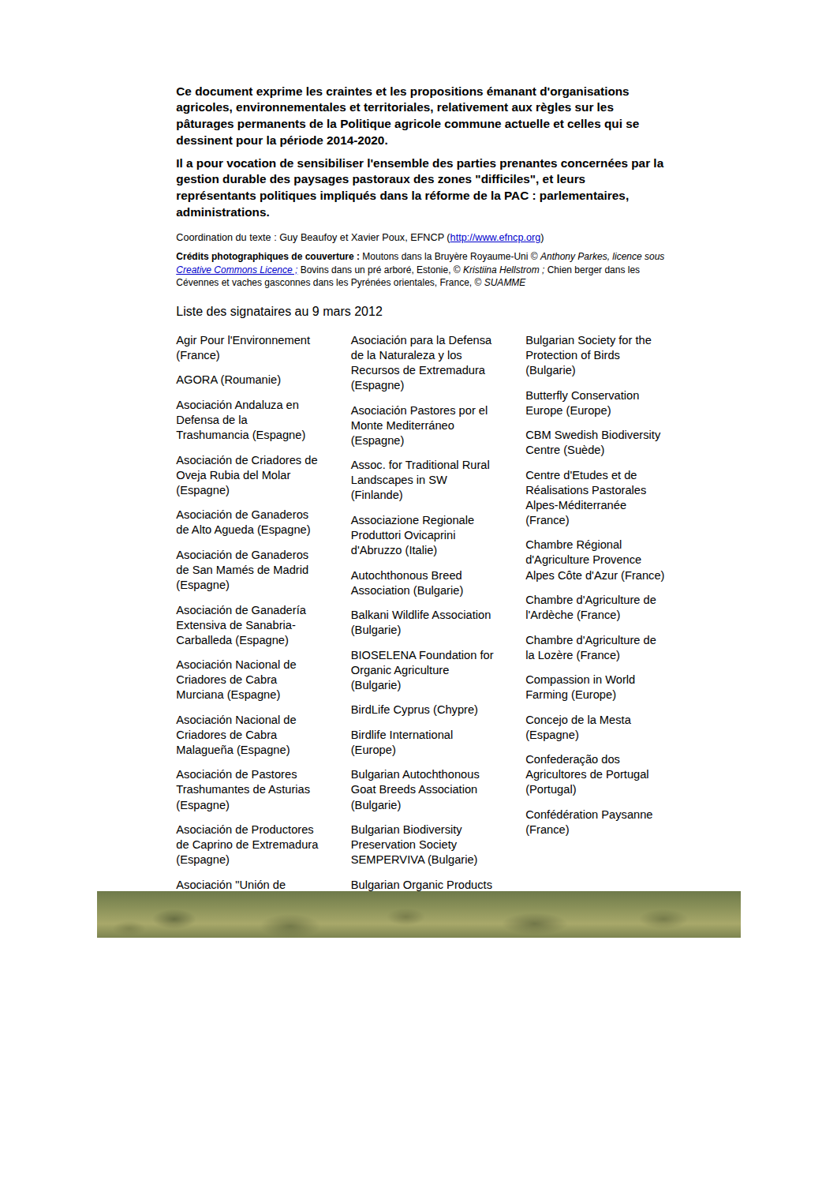Ce document exprime les craintes et les propositions émanant d'organisations agricoles, environnementales et territoriales, relativement aux règles sur les pâturages permanents de la Politique agricole commune actuelle et celles qui se dessinent pour la période 2014-2020.
Il a pour vocation de sensibiliser l'ensemble des parties prenantes concernées par la gestion durable des paysages pastoraux des zones "difficiles", et leurs représentants politiques impliqués dans la réforme de la PAC : parlementaires, administrations.
Coordination du texte : Guy Beaufoy et Xavier Poux, EFNCP (http://www.efncp.org)
Crédits photographiques de couverture : Moutons dans la Bruyère Royaume-Uni © Anthony Parkes, licence sous Creative Commons Licence ; Bovins dans un pré arboré, Estonie, © Kristiina Hellstrom ; Chien berger dans les Cévennes et vaches gasconnes dans les Pyrénées orientales, France, © SUAMME
Liste des signataires au 9 mars 2012
Agir Pour l'Environnement (France)
AGORA (Roumanie)
Asociación Andaluza en Defensa de la Trashumancia (Espagne)
Asociación de Criadores de Oveja Rubia del Molar (Espagne)
Asociación de Ganaderos de Alto Agueda (Espagne)
Asociación de Ganaderos de San Mamés de Madrid (Espagne)
Asociación de Ganadería Extensiva de Sanabria-Carballeda (Espagne)
Asociación Nacional de Criadores de Cabra Murciana (Espagne)
Asociación Nacional de Criadores de Cabra Malagueña (Espagne)
Asociación de Pastores Trashumantes de Asturias (Espagne)
Asociación de Productores de Caprino de Extremadura (Espagne)
Asociación "Unión de Ganaderos 2008" (Norte de Extremadura) (Espagne)
Asociación para la Defensa de la Naturaleza y los Recursos de Extremadura (Espagne)
Asociación Pastores por el Monte Mediterráneo (Espagne)
Assoc. for Traditional Rural Landscapes in SW (Finlande)
Associazione Regionale Produttori Ovicaprini d'Abruzzo (Italie)
Autochthonous Breed Association (Bulgarie)
Balkani Wildlife Association (Bulgarie)
BIOSELENA Foundation for Organic Agriculture (Bulgarie)
BirdLife Cyprus (Chypre)
Birdlife International (Europe)
Bulgarian Autochthonous Goat Breeds Association (Bulgarie)
Bulgarian Biodiversity Preservation Society SEMPERVIVA (Bulgarie)
Bulgarian Organic Products Association (Bulgarie)
Bulgarian Society for the Protection of Birds (Bulgarie)
Butterfly Conservation Europe (Europe)
CBM Swedish Biodiversity Centre (Suède)
Centre d'Etudes et de Réalisations Pastorales Alpes-Méditerranée (France)
Chambre Régional d'Agriculture Provence Alpes Côte d'Azur (France)
Chambre d'Agriculture de l'Ardèche (France)
Chambre d'Agriculture de la Lozère (France)
Compassion in World Farming (Europe)
Concejo de la Mesta (Espagne)
Confederação dos Agricultores de Portugal (Portugal)
Confédération Paysanne (France)